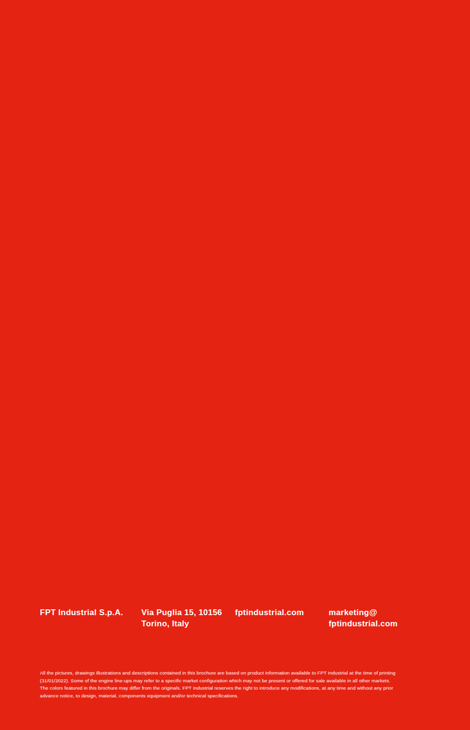FPT Industrial S.p.A.
Via Puglia 15, 10156
Torino, Italy
fptindustrial.com
marketing@
fptindustrial.com
All the pictures, drawings illustrations and descriptions contained in this brochure are based on product information available to FPT Industrial at the time of printing (31/01/2022). Some of the engine line-ups may refer to a specific market configuration which may not be present or offered for sale available in all other markets. The colors featured in this brochure may differ from the originals. FPT Industrial reserves the right to introduce any modifications, at any time and without any prior advance notice, to design, material, components equipment and/or technical specifications.